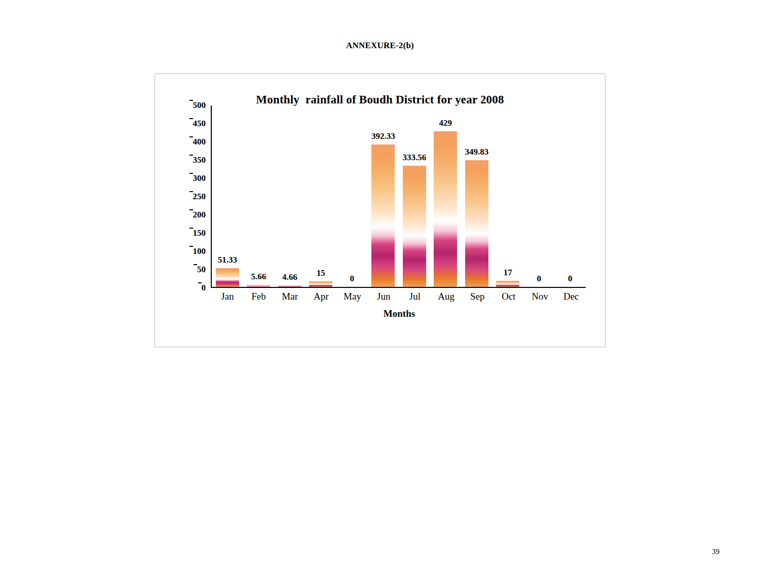ANNEXURE-2(b)
Monthly rainfall of Boudh District for year 2008
500
450
400
350
300
250
200
150
100
50
0
51.33
5.66
4.66
15
0
392.33
333.56
429
349.83
17
0
0
Jan Feb Mar Apr May Jun Jul Aug Sep Oct Nov Dec
Months
39